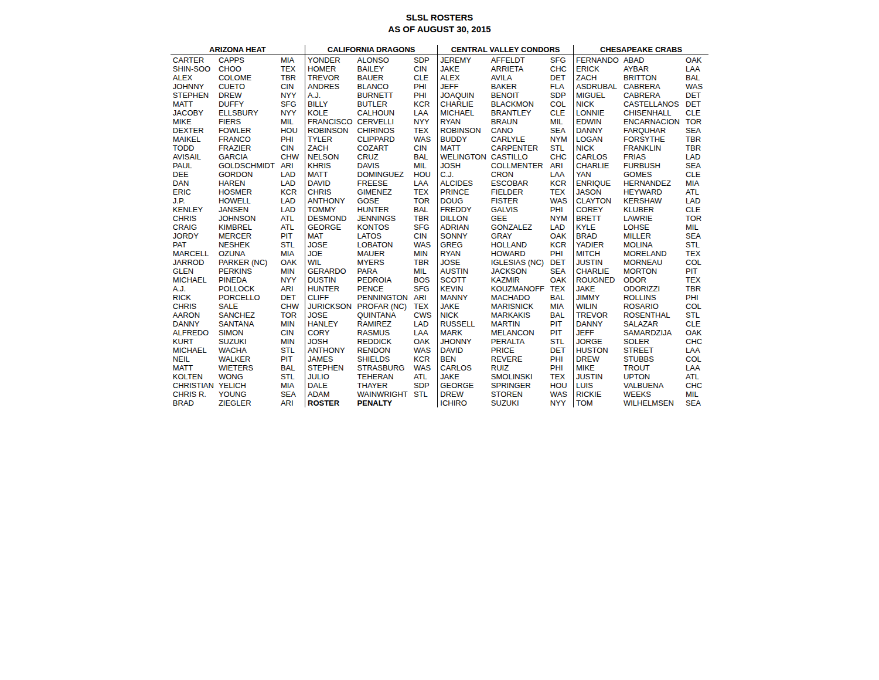SLSL ROSTERS
AS OF AUGUST 30, 2015
| ARIZONA HEAT | CALIFORNIA DRAGONS | CENTRAL VALLEY CONDORS | CHESAPEAKE CRABS |
| --- | --- | --- | --- |
| CARTER | CAPPS | MIA | YONDER | ALONSO | SDP | JEREMY | AFFELDT | SFG | FERNANDO | ABAD | OAK |
| SHIN-SOO | CHOO | TEX | HOMER | BAILEY | CIN | JAKE | ARRIETA | CHC | ERICK | AYBAR | LAA |
| ALEX | COLOME | TBR | TREVOR | BAUER | CLE | ALEX | AVILA | DET | ZACH | BRITTON | BAL |
| JOHNNY | CUETO | CIN | ANDRES | BLANCO | PHI | JEFF | BAKER | FLA | ASDRUBAL | CABRERA | WAS |
| STEPHEN | DREW | NYY | A.J. | BURNETT | PHI | JOAQUIN | BENOIT | SDP | MIGUEL | CABRERA | DET |
| MATT | DUFFY | SFG | BILLY | BUTLER | KCR | CHARLIE | BLACKMON | COL | NICK | CASTELLANOS | DET |
| JACOBY | ELLSBURY | NYY | KOLE | CALHOUN | LAA | MICHAEL | BRANTLEY | CLE | LONNIE | CHISENHALL | CLE |
| MIKE | FIERS | MIL | FRANCISCO | CERVELLI | NYY | RYAN | BRAUN | MIL | EDWIN | ENCARNACION | TOR |
| DEXTER | FOWLER | HOU | ROBINSON | CHIRINOS | TEX | ROBINSON | CANO | SEA | DANNY | FARQUHAR | SEA |
| MAIKEL | FRANCO | PHI | TYLER | CLIPPARD | WAS | BUDDY | CARLYLE | NYM | LOGAN | FORSYTHE | TBR |
| TODD | FRAZIER | CIN | ZACH | COZART | CIN | MATT | CARPENTER | STL | NICK | FRANKLIN | TBR |
| AVISAIL | GARCIA | CHW | NELSON | CRUZ | BAL | WELINGTON | CASTILLO | CHC | CARLOS | FRIAS | LAD |
| PAUL | GOLDSCHMIDT | ARI | KHRIS | DAVIS | MIL | JOSH | COLLMENTER | ARI | CHARLIE | FURBUSH | SEA |
| DEE | GORDON | LAD | MATT | DOMINGUEZ | HOU | C.J. | CRON | LAA | YAN | GOMES | CLE |
| DAN | HAREN | LAD | DAVID | FREESE | LAA | ALCIDES | ESCOBAR | KCR | ENRIQUE | HERNANDEZ | MIA |
| ERIC | HOSMER | KCR | CHRIS | GIMENEZ | TEX | PRINCE | FIELDER | TEX | JASON | HEYWARD | ATL |
| J.P. | HOWELL | LAD | ANTHONY | GOSE | TOR | DOUG | FISTER | WAS | CLAYTON | KERSHAW | LAD |
| KENLEY | JANSEN | LAD | TOMMY | HUNTER | BAL | FREDDY | GALVIS | PHI | COREY | KLUBER | CLE |
| CHRIS | JOHNSON | ATL | DESMOND | JENNINGS | TBR | DILLON | GEE | NYM | BRETT | LAWRIE | TOR |
| CRAIG | KIMBREL | ATL | GEORGE | KONTOS | SFG | ADRIAN | GONZALEZ | LAD | KYLE | LOHSE | MIL |
| JORDY | MERCER | PIT | MAT | LATOS | CIN | SONNY | GRAY | OAK | BRAD | MILLER | SEA |
| PAT | NESHEK | STL | JOSE | LOBATON | WAS | GREG | HOLLAND | KCR | YADIER | MOLINA | STL |
| MARCELL | OZUNA | MIA | JOE | MAUER | MIN | RYAN | HOWARD | PHI | MITCH | MORELAND | TEX |
| JARROD | PARKER (NC) | OAK | WIL | MYERS | TBR | JOSE | IGLESIAS (NC) | DET | JUSTIN | MORNEAU | COL |
| GLEN | PERKINS | MIN | GERARDO | PARA | MIL | AUSTIN | JACKSON | SEA | CHARLIE | MORTON | PIT |
| MICHAEL | PINEDA | NYY | DUSTIN | PEDROIA | BOS | SCOTT | KAZMIR | OAK | ROUGNED | ODOR | TEX |
| A.J. | POLLOCK | ARI | HUNTER | PENCE | SFG | KEVIN | KOUZMANOFF | TEX | JAKE | ODORIZZI | TBR |
| RICK | PORCELLO | DET | CLIFF | PENNINGTON | ARI | MANNY | MACHADO | BAL | JIMMY | ROLLINS | PHI |
| CHRIS | SALE | CHW | JURICKSON | PROFAR (NC) | TEX | JAKE | MARISNICK | MIA | WILIN | ROSARIO | COL |
| AARON | SANCHEZ | TOR | JOSE | QUINTANA | CWS | NICK | MARKAKIS | BAL | TREVOR | ROSENTHAL | STL |
| DANNY | SANTANA | MIN | HANLEY | RAMIREZ | LAD | RUSSELL | MARTIN | PIT | DANNY | SALAZAR | CLE |
| ALFREDO | SIMON | CIN | CORY | RASMUS | LAA | MARK | MELANCON | PIT | JEFF | SAMARDZIJA | OAK |
| KURT | SUZUKI | MIN | JOSH | REDDICK | OAK | JHONNY | PERALTA | STL | JORGE | SOLER | CHC |
| MICHAEL | WACHA | STL | ANTHONY | RENDON | WAS | DAVID | PRICE | DET | HUSTON | STREET | LAA |
| NEIL | WALKER | PIT | JAMES | SHIELDS | KCR | BEN | REVERE | PHI | DREW | STUBBS | COL |
| MATT | WIETERS | BAL | STEPHEN | STRASBURG | WAS | CARLOS | RUIZ | PHI | MIKE | TROUT | LAA |
| KOLTEN | WONG | STL | JULIO | TEHERAN | ATL | JAKE | SMOLINSKI | TEX | JUSTIN | UPTON | ATL |
| CHRISTIAN | YELICH | MIA | DALE | THAYER | SDP | GEORGE | SPRINGER | HOU | LUIS | VALBUENA | CHC |
| CHRIS R. | YOUNG | SEA | ADAM | WAINWRIGHT | STL | DREW | STOREN | WAS | RICKIE | WEEKS | MIL |
| BRAD | ZIEGLER | ARI | ROSTER | PENALTY | | ICHIRO | SUZUKI | NYY | TOM | WILHELMSEN | SEA |